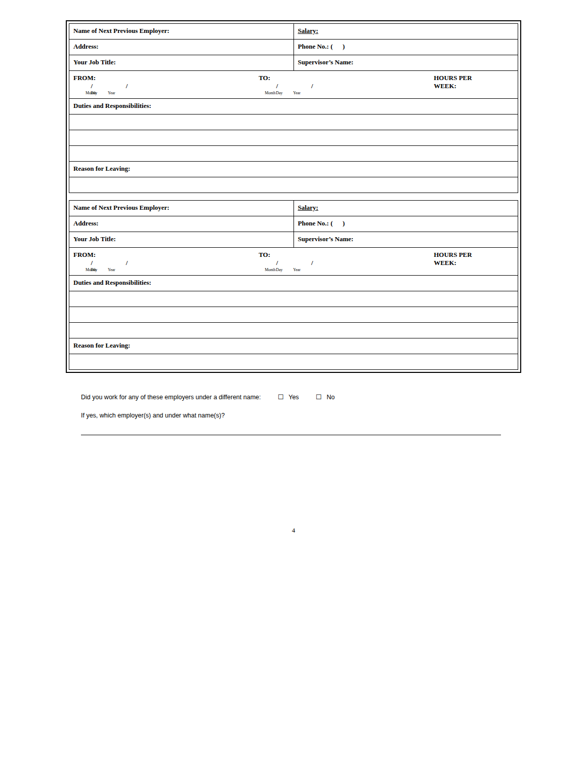| Name of Next Previous Employer: | Salary: |
| Address: | Phone No.: ( ) |
| Your Job Title: | Supervisor’s Name: |
| FROM: / / Month Day Year TO: / / Month Day Year HOURS PER WEEK: |
| Duties and Responsibilities: |
| Reason for Leaving: |
| Name of Next Previous Employer: | Salary: |
| Address: | Phone No.: ( ) |
| Your Job Title: | Supervisor’s Name: |
| FROM: / / Month Day Year TO: / / Month Day Year HOURS PER WEEK: |
| Duties and Responsibilities: |
| Reason for Leaving: |
Did you work for any of these employers under a different name: ☐ Yes ☐ No
If yes, which employer(s) and under what name(s)?
4